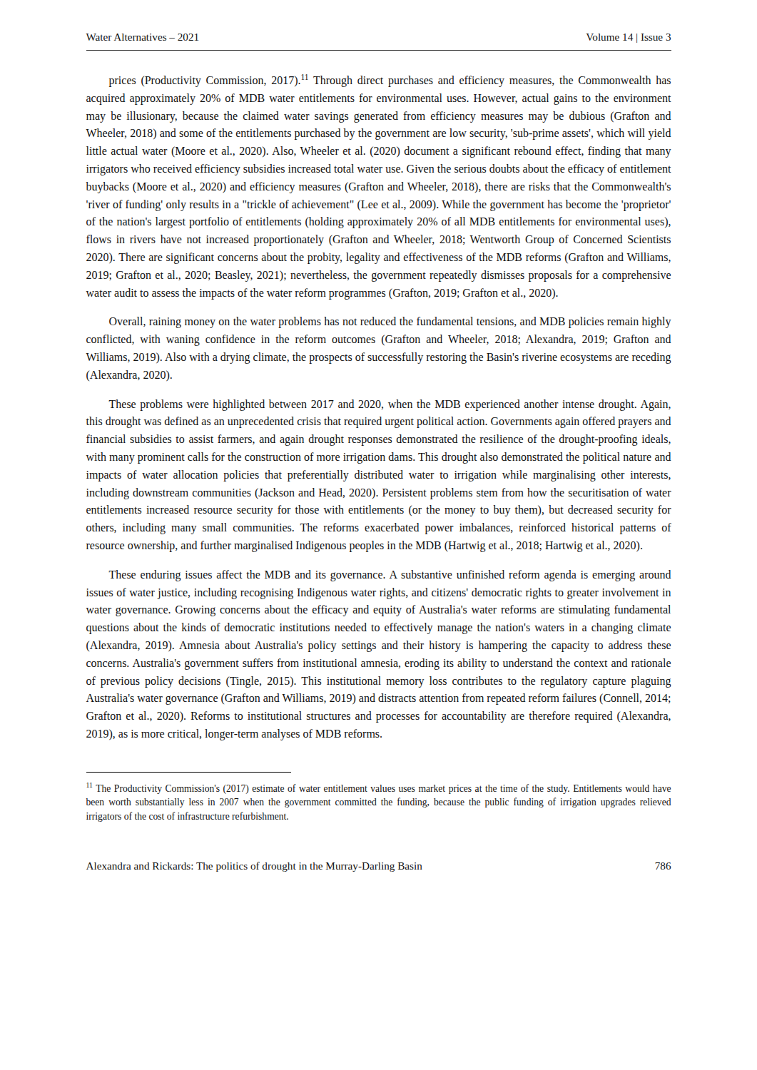Water Alternatives – 2021 Volume 14 | Issue 3
prices (Productivity Commission, 2017).11 Through direct purchases and efficiency measures, the Commonwealth has acquired approximately 20% of MDB water entitlements for environmental uses. However, actual gains to the environment may be illusionary, because the claimed water savings generated from efficiency measures may be dubious (Grafton and Wheeler, 2018) and some of the entitlements purchased by the government are low security, 'sub-prime assets', which will yield little actual water (Moore et al., 2020). Also, Wheeler et al. (2020) document a significant rebound effect, finding that many irrigators who received efficiency subsidies increased total water use. Given the serious doubts about the efficacy of entitlement buybacks (Moore et al., 2020) and efficiency measures (Grafton and Wheeler, 2018), there are risks that the Commonwealth's 'river of funding' only results in a "trickle of achievement" (Lee et al., 2009). While the government has become the 'proprietor' of the nation's largest portfolio of entitlements (holding approximately 20% of all MDB entitlements for environmental uses), flows in rivers have not increased proportionately (Grafton and Wheeler, 2018; Wentworth Group of Concerned Scientists 2020). There are significant concerns about the probity, legality and effectiveness of the MDB reforms (Grafton and Williams, 2019; Grafton et al., 2020; Beasley, 2021); nevertheless, the government repeatedly dismisses proposals for a comprehensive water audit to assess the impacts of the water reform programmes (Grafton, 2019; Grafton et al., 2020).
Overall, raining money on the water problems has not reduced the fundamental tensions, and MDB policies remain highly conflicted, with waning confidence in the reform outcomes (Grafton and Wheeler, 2018; Alexandra, 2019; Grafton and Williams, 2019). Also with a drying climate, the prospects of successfully restoring the Basin's riverine ecosystems are receding (Alexandra, 2020).
These problems were highlighted between 2017 and 2020, when the MDB experienced another intense drought. Again, this drought was defined as an unprecedented crisis that required urgent political action. Governments again offered prayers and financial subsidies to assist farmers, and again drought responses demonstrated the resilience of the drought-proofing ideals, with many prominent calls for the construction of more irrigation dams. This drought also demonstrated the political nature and impacts of water allocation policies that preferentially distributed water to irrigation while marginalising other interests, including downstream communities (Jackson and Head, 2020). Persistent problems stem from how the securitisation of water entitlements increased resource security for those with entitlements (or the money to buy them), but decreased security for others, including many small communities. The reforms exacerbated power imbalances, reinforced historical patterns of resource ownership, and further marginalised Indigenous peoples in the MDB (Hartwig et al., 2018; Hartwig et al., 2020).
These enduring issues affect the MDB and its governance. A substantive unfinished reform agenda is emerging around issues of water justice, including recognising Indigenous water rights, and citizens' democratic rights to greater involvement in water governance. Growing concerns about the efficacy and equity of Australia's water reforms are stimulating fundamental questions about the kinds of democratic institutions needed to effectively manage the nation's waters in a changing climate (Alexandra, 2019). Amnesia about Australia's policy settings and their history is hampering the capacity to address these concerns. Australia's government suffers from institutional amnesia, eroding its ability to understand the context and rationale of previous policy decisions (Tingle, 2015). This institutional memory loss contributes to the regulatory capture plaguing Australia's water governance (Grafton and Williams, 2019) and distracts attention from repeated reform failures (Connell, 2014; Grafton et al., 2020). Reforms to institutional structures and processes for accountability are therefore required (Alexandra, 2019), as is more critical, longer-term analyses of MDB reforms.
11 The Productivity Commission's (2017) estimate of water entitlement values uses market prices at the time of the study. Entitlements would have been worth substantially less in 2007 when the government committed the funding, because the public funding of irrigation upgrades relieved irrigators of the cost of infrastructure refurbishment.
Alexandra and Rickards: The politics of drought in the Murray-Darling Basin 786